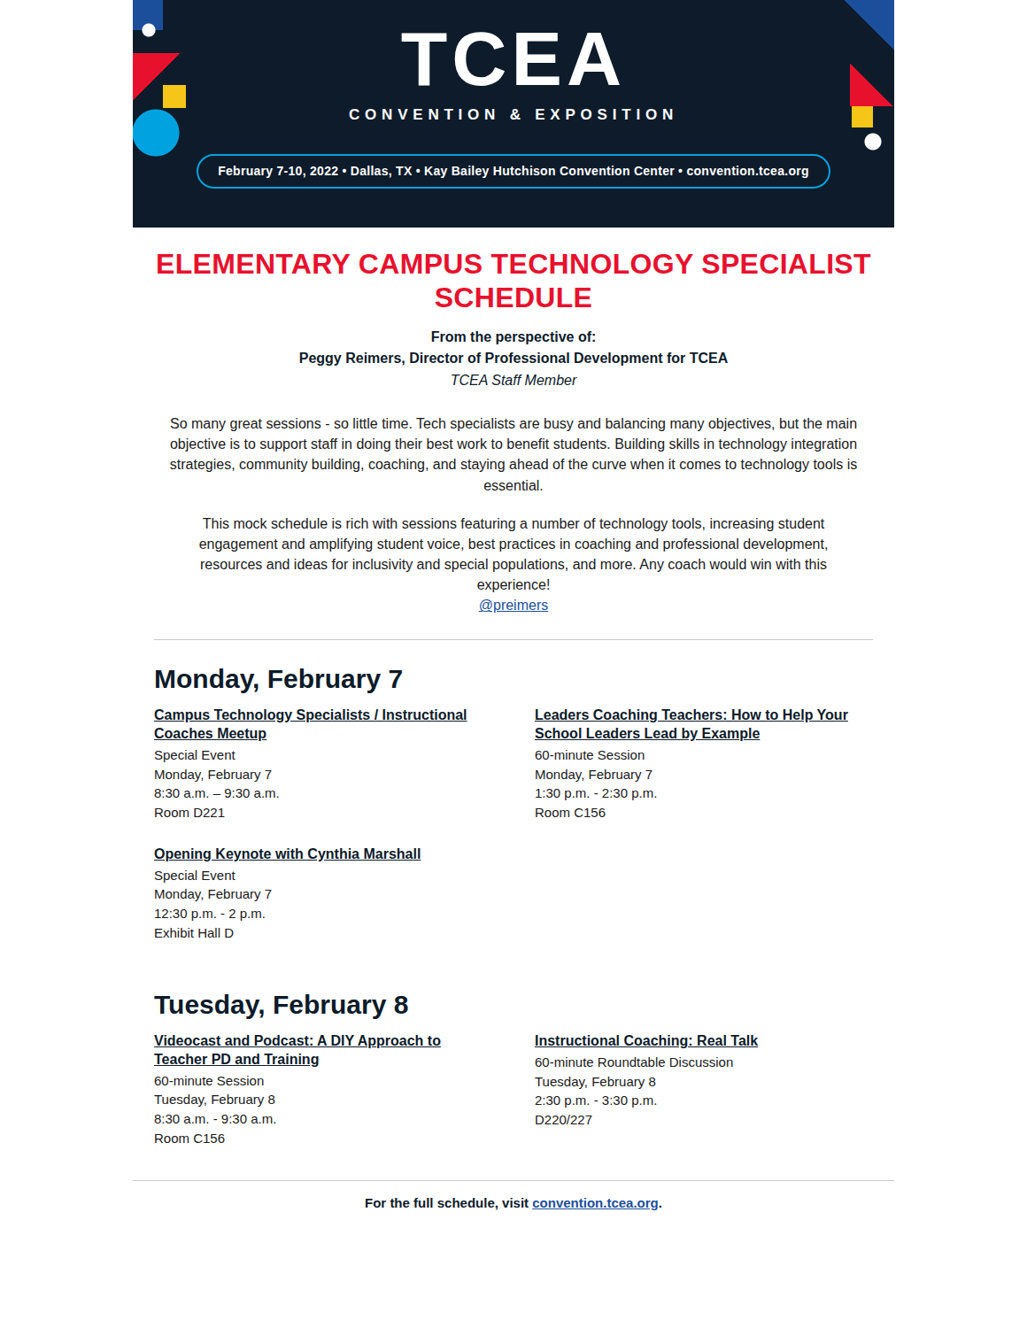TCEA
CONVENTION & EXPOSITION
February 7-10, 2022 • Dallas, TX • Kay Bailey Hutchison Convention Center • convention.tcea.org
Elementary Campus Technology Specialist Schedule
From the perspective of: Peggy Reimers, Director of Professional Development for TCEA
TCEA Staff Member
So many great sessions - so little time. Tech specialists are busy and balancing many objectives, but the main objective is to support staff in doing their best work to benefit students. Building skills in technology integration strategies, community building, coaching, and staying ahead of the curve when it comes to technology tools is essential.
This mock schedule is rich with sessions featuring a number of technology tools, increasing student engagement and amplifying student voice, best practices in coaching and professional development, resources and ideas for inclusivity and special populations, and more. Any coach would win with this experience!
@preimers
Monday, February 7
Campus Technology Specialists / Instructional Coaches Meetup
Special Event Monday, February 7 8:30 a.m. – 9:30 a.m. Room D221
Opening Keynote with Cynthia Marshall
Special Event Monday, February 7 12:30 p.m. - 2 p.m. Exhibit Hall D
Leaders Coaching Teachers: How to Help Your School Leaders Lead by Example
60-minute Session Monday, February 7 1:30 p.m. - 2:30 p.m. Room C156
Tuesday, February 8
Videocast and Podcast: A DIY Approach to Teacher PD and Training
60-minute Session Tuesday, February 8 8:30 a.m. - 9:30 a.m. Room C156
Instructional Coaching: Real Talk
60-minute Roundtable Discussion Tuesday, February 8 2:30 p.m. - 3:30 p.m. D220/227
For the full schedule, visit convention.tcea.org.